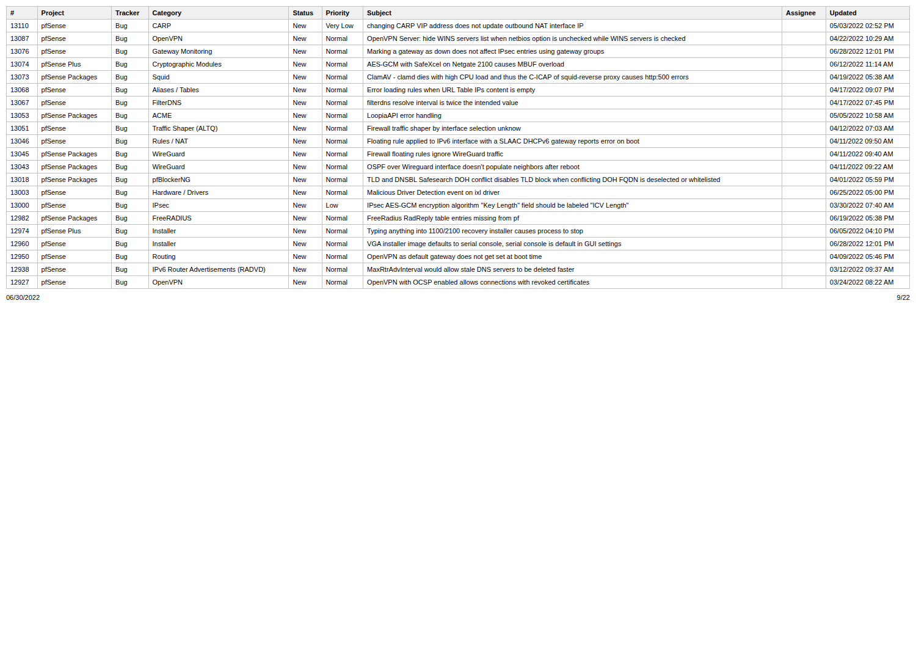| # | Project | Tracker | Category | Status | Priority | Subject | Assignee | Updated |
| --- | --- | --- | --- | --- | --- | --- | --- | --- |
| 13110 | pfSense | Bug | CARP | New | Very Low | changing CARP VIP address does not update outbound NAT interface IP | | 05/03/2022 02:52 PM |
| 13087 | pfSense | Bug | OpenVPN | New | Normal | OpenVPN Server: hide WINS servers list when netbios option is unchecked while WINS servers is checked | | 04/22/2022 10:29 AM |
| 13076 | pfSense | Bug | Gateway Monitoring | New | Normal | Marking a gateway as down does not affect IPsec entries using gateway groups | | 06/28/2022 12:01 PM |
| 13074 | pfSense Plus | Bug | Cryptographic Modules | New | Normal | AES-GCM with SafeXcel on Netgate 2100 causes MBUF overload | | 06/12/2022 11:14 AM |
| 13073 | pfSense Packages | Bug | Squid | New | Normal | ClamAV - clamd dies with high CPU load and thus the C-ICAP of squid-reverse proxy causes http:500 errors | | 04/19/2022 05:38 AM |
| 13068 | pfSense | Bug | Aliases / Tables | New | Normal | Error loading rules when URL Table IPs content is empty | | 04/17/2022 09:07 PM |
| 13067 | pfSense | Bug | FilterDNS | New | Normal | filterdns resolve interval is twice the intended value | | 04/17/2022 07:45 PM |
| 13053 | pfSense Packages | Bug | ACME | New | Normal | LoopiaAPI error handling | | 05/05/2022 10:58 AM |
| 13051 | pfSense | Bug | Traffic Shaper (ALTQ) | New | Normal | Firewall traffic shaper by interface selection unknow | | 04/12/2022 07:03 AM |
| 13046 | pfSense | Bug | Rules / NAT | New | Normal | Floating rule applied to IPv6 interface with a SLAAC DHCPv6 gateway reports error on boot | | 04/11/2022 09:50 AM |
| 13045 | pfSense Packages | Bug | WireGuard | New | Normal | Firewall floating rules ignore WireGuard traffic | | 04/11/2022 09:40 AM |
| 13043 | pfSense Packages | Bug | WireGuard | New | Normal | OSPF over Wireguard interface doesn't populate neighbors after reboot | | 04/11/2022 09:22 AM |
| 13018 | pfSense Packages | Bug | pfBlockerNG | New | Normal | TLD and DNSBL Safesearch DOH conflict disables TLD block when conflicting DOH FQDN is deselected or whitelisted | | 04/01/2022 05:59 PM |
| 13003 | pfSense | Bug | Hardware / Drivers | New | Normal | Malicious Driver Detection event on ixl driver | | 06/25/2022 05:00 PM |
| 13000 | pfSense | Bug | IPsec | New | Low | IPsec AES-GCM encryption algorithm "Key Length" field should be labeled "ICV Length" | | 03/30/2022 07:40 AM |
| 12982 | pfSense Packages | Bug | FreeRADIUS | New | Normal | FreeRadius RadReply table entries missing from pf | | 06/19/2022 05:38 PM |
| 12974 | pfSense Plus | Bug | Installer | New | Normal | Typing anything into 1100/2100 recovery installer causes process to stop | | 06/05/2022 04:10 PM |
| 12960 | pfSense | Bug | Installer | New | Normal | VGA installer image defaults to serial console, serial console is default in GUI settings | | 06/28/2022 12:01 PM |
| 12950 | pfSense | Bug | Routing | New | Normal | OpenVPN as default gateway does not get set at boot time | | 04/09/2022 05:46 PM |
| 12938 | pfSense | Bug | IPv6 Router Advertisements (RADVD) | New | Normal | MaxRtrAdvInterval would allow stale DNS servers to be deleted faster | | 03/12/2022 09:37 AM |
| 12927 | pfSense | Bug | OpenVPN | New | Normal | OpenVPN with OCSP enabled allows connections with revoked certificates | | 03/24/2022 08:22 AM |
06/30/2022 9/22